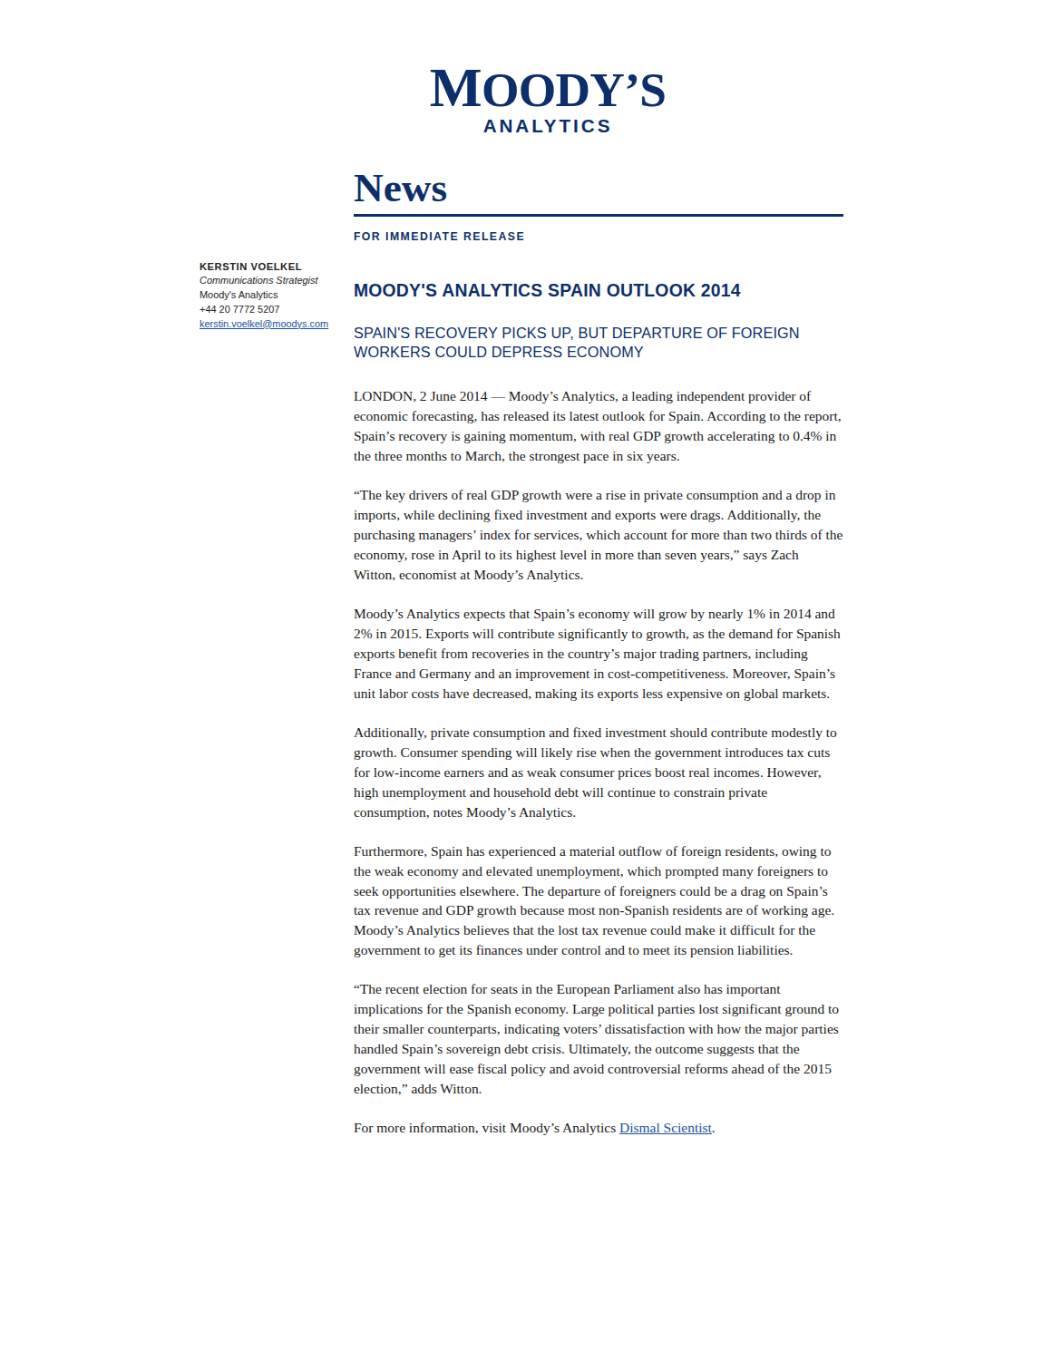MOODY’S
ANALYTICS
KERSTIN VOELKEL
Communications Strategist
Moody's Analytics
+44 20 7772 5207
kerstin.voelkel@moodys.com
News
FOR IMMEDIATE RELEASE
MOODY'S ANALYTICS SPAIN OUTLOOK 2014
SPAIN'S RECOVERY PICKS UP, BUT DEPARTURE OF FOREIGN WORKERS COULD DEPRESS ECONOMY
LONDON, 2 June 2014 — Moody’s Analytics, a leading independent provider of economic forecasting, has released its latest outlook for Spain. According to the report, Spain’s recovery is gaining momentum, with real GDP growth accelerating to 0.4% in the three months to March, the strongest pace in six years.
“The key drivers of real GDP growth were a rise in private consumption and a drop in imports, while declining fixed investment and exports were drags. Additionally, the purchasing managers’ index for services, which account for more than two thirds of the economy, rose in April to its highest level in more than seven years,” says Zach Witton, economist at Moody’s Analytics.
Moody’s Analytics expects that Spain’s economy will grow by nearly 1% in 2014 and 2% in 2015. Exports will contribute significantly to growth, as the demand for Spanish exports benefit from recoveries in the country’s major trading partners, including France and Germany and an improvement in cost-competitiveness. Moreover, Spain’s unit labor costs have decreased, making its exports less expensive on global markets.
Additionally, private consumption and fixed investment should contribute modestly to growth. Consumer spending will likely rise when the government introduces tax cuts for low-income earners and as weak consumer prices boost real incomes. However, high unemployment and household debt will continue to constrain private consumption, notes Moody’s Analytics.
Furthermore, Spain has experienced a material outflow of foreign residents, owing to the weak economy and elevated unemployment, which prompted many foreigners to seek opportunities elsewhere. The departure of foreigners could be a drag on Spain’s tax revenue and GDP growth because most non-Spanish residents are of working age. Moody’s Analytics believes that the lost tax revenue could make it difficult for the government to get its finances under control and to meet its pension liabilities.
“The recent election for seats in the European Parliament also has important implications for the Spanish economy. Large political parties lost significant ground to their smaller counterparts, indicating voters’ dissatisfaction with how the major parties handled Spain’s sovereign debt crisis. Ultimately, the outcome suggests that the government will ease fiscal policy and avoid controversial reforms ahead of the 2015 election,” adds Witton.
For more information, visit Moody’s Analytics Dismal Scientist.